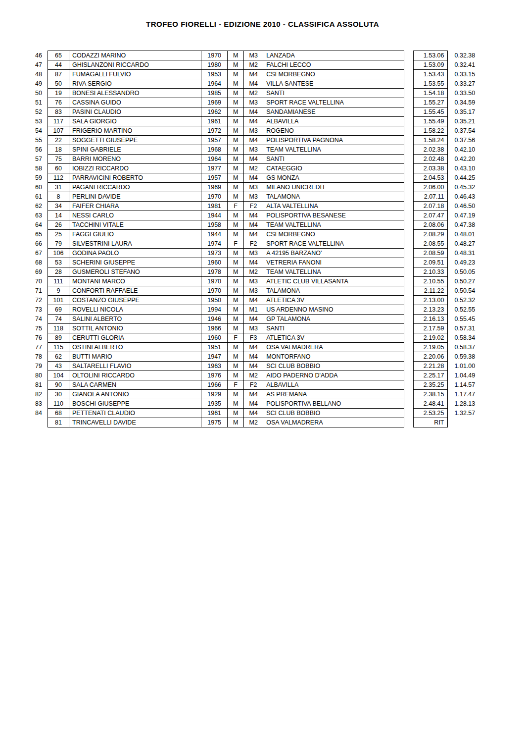TROFEO FIORELLI - EDIZIONE 2010 - CLASSIFICA ASSOLUTA
| 46 | 65 | CODAZZI MARINO | 1970 | M | M3 | LANZADA | | 1.53.06 | 0.32.38 |
| 47 | 44 | GHISLANZONI RICCARDO | 1980 | M | M2 | FALCHI LECCO | | 1.53.09 | 0.32.41 |
| 48 | 87 | FUMAGALLI FULVIO | 1953 | M | M4 | CSI MORBEGNO | | 1.53.43 | 0.33.15 |
| 49 | 50 | RIVA SERGIO | 1964 | M | M4 | VILLA SANTESE | | 1.53.55 | 0.33.27 |
| 50 | 19 | BONESI ALESSANDRO | 1985 | M | M2 | SANTI | | 1.54.18 | 0.33.50 |
| 51 | 76 | CASSINA GUIDO | 1969 | M | M3 | SPORT RACE VALTELLINA | | 1.55.27 | 0.34.59 |
| 52 | 83 | PASINI CLAUDIO | 1962 | M | M4 | SANDAMIANESE | | 1.55.45 | 0.35.17 |
| 53 | 117 | SALA GIORGIO | 1961 | M | M4 | ALBAVILLA | | 1.55.49 | 0.35.21 |
| 54 | 107 | FRIGERIO MARTINO | 1972 | M | M3 | ROGENO | | 1.58.22 | 0.37.54 |
| 55 | 22 | SOGGETTI GIUSEPPE | 1957 | M | M4 | POLISPORTIVA PAGNONA | | 1.58.24 | 0.37.56 |
| 56 | 18 | SPINI GABRIELE | 1968 | M | M3 | TEAM VALTELLINA | | 2.02.38 | 0.42.10 |
| 57 | 75 | BARRI MORENO | 1964 | M | M4 | SANTI | | 2.02.48 | 0.42.20 |
| 58 | 60 | IOBIZZI RICCARDO | 1977 | M | M2 | CATAEGGIO | | 2.03.38 | 0.43.10 |
| 59 | 112 | PARRAVICINI ROBERTO | 1957 | M | M4 | GS MONZA | | 2.04.53 | 0.44.25 |
| 60 | 31 | PAGANI RICCARDO | 1969 | M | M3 | MILANO UNICREDIT | | 2.06.00 | 0.45.32 |
| 61 | 8 | PERLINI DAVIDE | 1970 | M | M3 | TALAMONA | | 2.07.11 | 0.46.43 |
| 62 | 34 | FAIFER CHIARA | 1981 | F | F2 | ALTA VALTELLINA | | 2.07.18 | 0.46.50 |
| 63 | 14 | NESSI CARLO | 1944 | M | M4 | POLISPORTIVA BESANESE | | 2.07.47 | 0.47.19 |
| 64 | 26 | TACCHINI VITALE | 1958 | M | M4 | TEAM VALTELLINA | | 2.08.06 | 0.47.38 |
| 65 | 25 | FAGGI GIULIO | 1944 | M | M4 | CSI MORBEGNO | | 2.08.29 | 0.48.01 |
| 66 | 79 | SILVESTRINI LAURA | 1974 | F | F2 | SPORT RACE VALTELLINA | | 2.08.55 | 0.48.27 |
| 67 | 106 | GODINA PAOLO | 1973 | M | M3 | A 42195 BARZANO' | | 2.08.59 | 0.48.31 |
| 68 | 53 | SCHERINI GIUSEPPE | 1960 | M | M4 | VETRERIA FANONI | | 2.09.51 | 0.49.23 |
| 69 | 28 | GUSMEROLI STEFANO | 1978 | M | M2 | TEAM VALTELLINA | | 2.10.33 | 0.50.05 |
| 70 | 111 | MONTANI MARCO | 1970 | M | M3 | ATLETIC CLUB VILLASANTA | | 2.10.55 | 0.50.27 |
| 71 | 9 | CONFORTI RAFFAELE | 1970 | M | M3 | TALAMONA | | 2.11.22 | 0.50.54 |
| 72 | 101 | COSTANZO GIUSEPPE | 1950 | M | M4 | ATLETICA 3V | | 2.13.00 | 0.52.32 |
| 73 | 69 | ROVELLI NICOLA | 1994 | M | M1 | US ARDENNO MASINO | | 2.13.23 | 0.52.55 |
| 74 | 74 | SALINI ALBERTO | 1946 | M | M4 | GP TALAMONA | | 2.16.13 | 0.55.45 |
| 75 | 118 | SOTTIL ANTONIO | 1966 | M | M3 | SANTI | | 2.17.59 | 0.57.31 |
| 76 | 89 | CERUTTI GLORIA | 1960 | F | F3 | ATLETICA 3V | | 2.19.02 | 0.58.34 |
| 77 | 115 | OSTINI ALBERTO | 1951 | M | M4 | OSA VALMADRERA | | 2.19.05 | 0.58.37 |
| 78 | 62 | BUTTI MARIO | 1947 | M | M4 | MONTORFANO | | 2.20.06 | 0.59.38 |
| 79 | 43 | SALTARELLI FLAVIO | 1963 | M | M4 | SCI CLUB BOBBIO | | 2.21.28 | 1.01.00 |
| 80 | 104 | OLTOLINI RICCARDO | 1976 | M | M2 | AIDO PADERNO D'ADDA | | 2.25.17 | 1.04.49 |
| 81 | 90 | SALA CARMEN | 1966 | F | F2 | ALBAVILLA | | 2.35.25 | 1.14.57 |
| 82 | 30 | GIANOLA ANTONIO | 1929 | M | M4 | AS PREMANA | | 2.38.15 | 1.17.47 |
| 83 | 110 | BOSCHI GIUSEPPE | 1935 | M | M4 | POLISPORTIVA BELLANO | | 2.48.41 | 1.28.13 |
| 84 | 68 | PETTENATI CLAUDIO | 1961 | M | M4 | SCI CLUB BOBBIO | | 2.53.25 | 1.32.57 |
| | 81 | TRINCAVELLI DAVIDE | 1975 | M | M2 | OSA VALMADRERA | | RIT | |